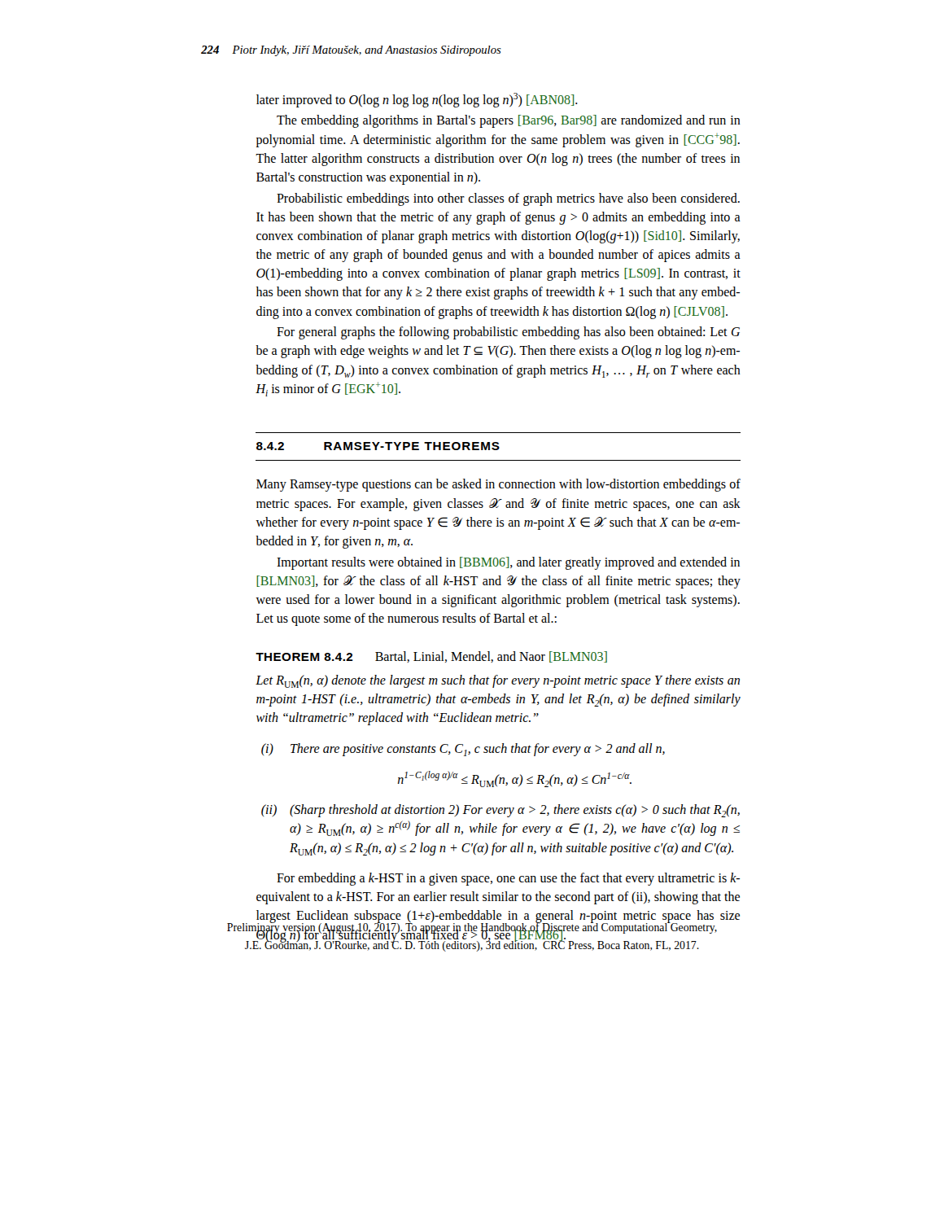224 Piotr Indyk, Jiří Matoušek, and Anastasios Sidiropoulos
later improved to O(log n log log n(log log log n)3) [ABN08].
The embedding algorithms in Bartal's papers [Bar96, Bar98] are randomized and run in polynomial time. A deterministic algorithm for the same problem was given in [CCG+98]. The latter algorithm constructs a distribution over O(n log n) trees (the number of trees in Bartal's construction was exponential in n).
Probabilistic embeddings into other classes of graph metrics have also been considered. It has been shown that the metric of any graph of genus g > 0 admits an embedding into a convex combination of planar graph metrics with distortion O(log(g+1)) [Sid10]. Similarly, the metric of any graph of bounded genus and with a bounded number of apices admits a O(1)-embedding into a convex combination of planar graph metrics [LS09]. In contrast, it has been shown that for any k ≥ 2 there exist graphs of treewidth k + 1 such that any embedding into a convex combination of graphs of treewidth k has distortion Ω(log n) [CJLV08].
For general graphs the following probabilistic embedding has also been obtained: Let G be a graph with edge weights w and let T ⊆ V(G). Then there exists a O(log n log log n)-embedding of (T, Dw) into a convex combination of graph metrics H1, … , Hr on T where each Hi is minor of G [EGK+10].
8.4.2 RAMSEY-TYPE THEOREMS
Many Ramsey-type questions can be asked in connection with low-distortion embeddings of metric spaces. For example, given classes 𝒳 and 𝒴 of finite metric spaces, one can ask whether for every n-point space Y ∈ 𝒴 there is an m-point X ∈ 𝒳 such that X can be α-embedded in Y, for given n, m, α.
Important results were obtained in [BBM06], and later greatly improved and extended in [BLMN03], for 𝒳 the class of all k-HST and 𝒴 the class of all finite metric spaces; they were used for a lower bound in a significant algorithmic problem (metrical task systems). Let us quote some of the numerous results of Bartal et al.:
THEOREM 8.4.2 Bartal, Linial, Mendel, and Naor [BLMN03]
Let RUM(n, α) denote the largest m such that for every n-point metric space Y there exists an m-point 1-HST (i.e., ultrametric) that α-embeds in Y, and let R2(n, α) be defined similarly with “ultrametric” replaced with “Euclidean metric.”
There are positive constants C, C1, c such that for every α > 2 and all n,
n1−C1(log α)/α ≤ RUM(n, α) ≤ R2(n, α) ≤ Cn1−c/α.
(Sharp threshold at distortion 2) For every α > 2, there exists c(α) > 0 such that R2(n, α) ≥ RUM(n, α) ≥ nc(α) for all n, while for every α ∈ (1, 2), we have c′(α) log n ≤ RUM(n, α) ≤ R2(n, α) ≤ 2 log n + C′(α) for all n, with suitable positive c′(α) and C′(α).
For embedding a k-HST in a given space, one can use the fact that every ultrametric is k-equivalent to a k-HST. For an earlier result similar to the second part of (ii), showing that the largest Euclidean subspace (1+ε)-embeddable in a general n-point metric space has size Θ(log n) for all sufficiently small fixed ε > 0, see [BFM86].
Preliminary version (August 10, 2017). To appear in the Handbook of Discrete and Computational Geometry, J.E. Goodman, J. O'Rourke, and C. D. Tóth (editors), 3rd edition, CRC Press, Boca Raton, FL, 2017.